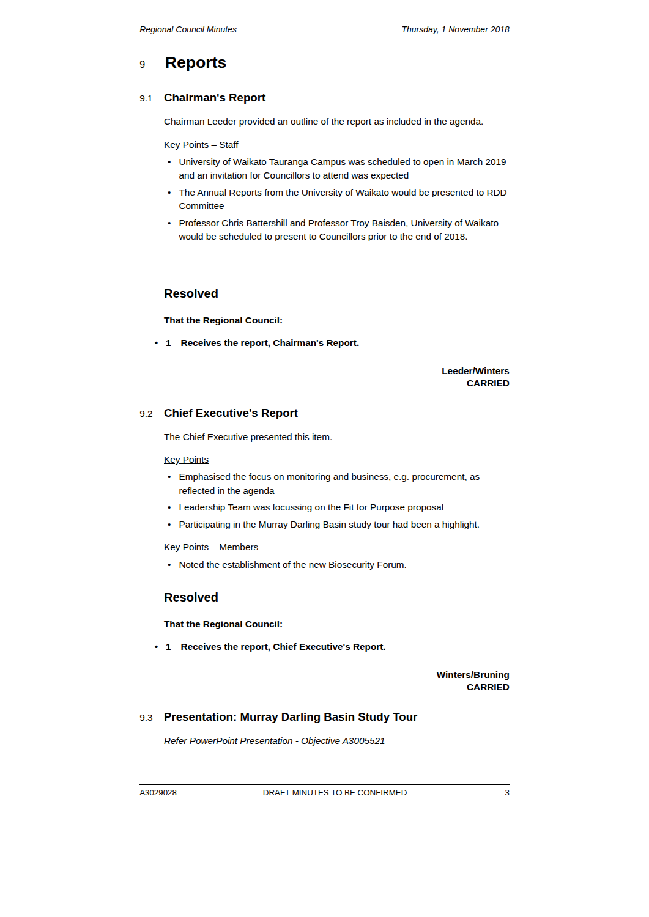Regional Council Minutes Thursday, 1 November 2018
9 Reports
9.1 Chairman's Report
Chairman Leeder provided an outline of the report as included in the agenda.
Key Points – Staff
University of Waikato Tauranga Campus was scheduled to open in March 2019 and an invitation for Councillors to attend was expected
The Annual Reports from the University of Waikato would be presented to RDD Committee
Professor Chris Battershill and Professor Troy Baisden, University of Waikato would be scheduled to present to Councillors prior to the end of 2018.
Resolved
That the Regional Council:
1 Receives the report, Chairman's Report.
Leeder/Winters
CARRIED
9.2 Chief Executive's Report
The Chief Executive presented this item.
Key Points
Emphasised the focus on monitoring and business, e.g. procurement, as reflected in the agenda
Leadership Team was focussing on the Fit for Purpose proposal
Participating in the Murray Darling Basin study tour had been a highlight.
Key Points – Members
Noted the establishment of the new Biosecurity Forum.
Resolved
That the Regional Council:
1 Receives the report, Chief Executive's Report.
Winters/Bruning
CARRIED
9.3 Presentation: Murray Darling Basin Study Tour
Refer PowerPoint Presentation - Objective A3005521
A3029028 DRAFT MINUTES TO BE CONFIRMED 3